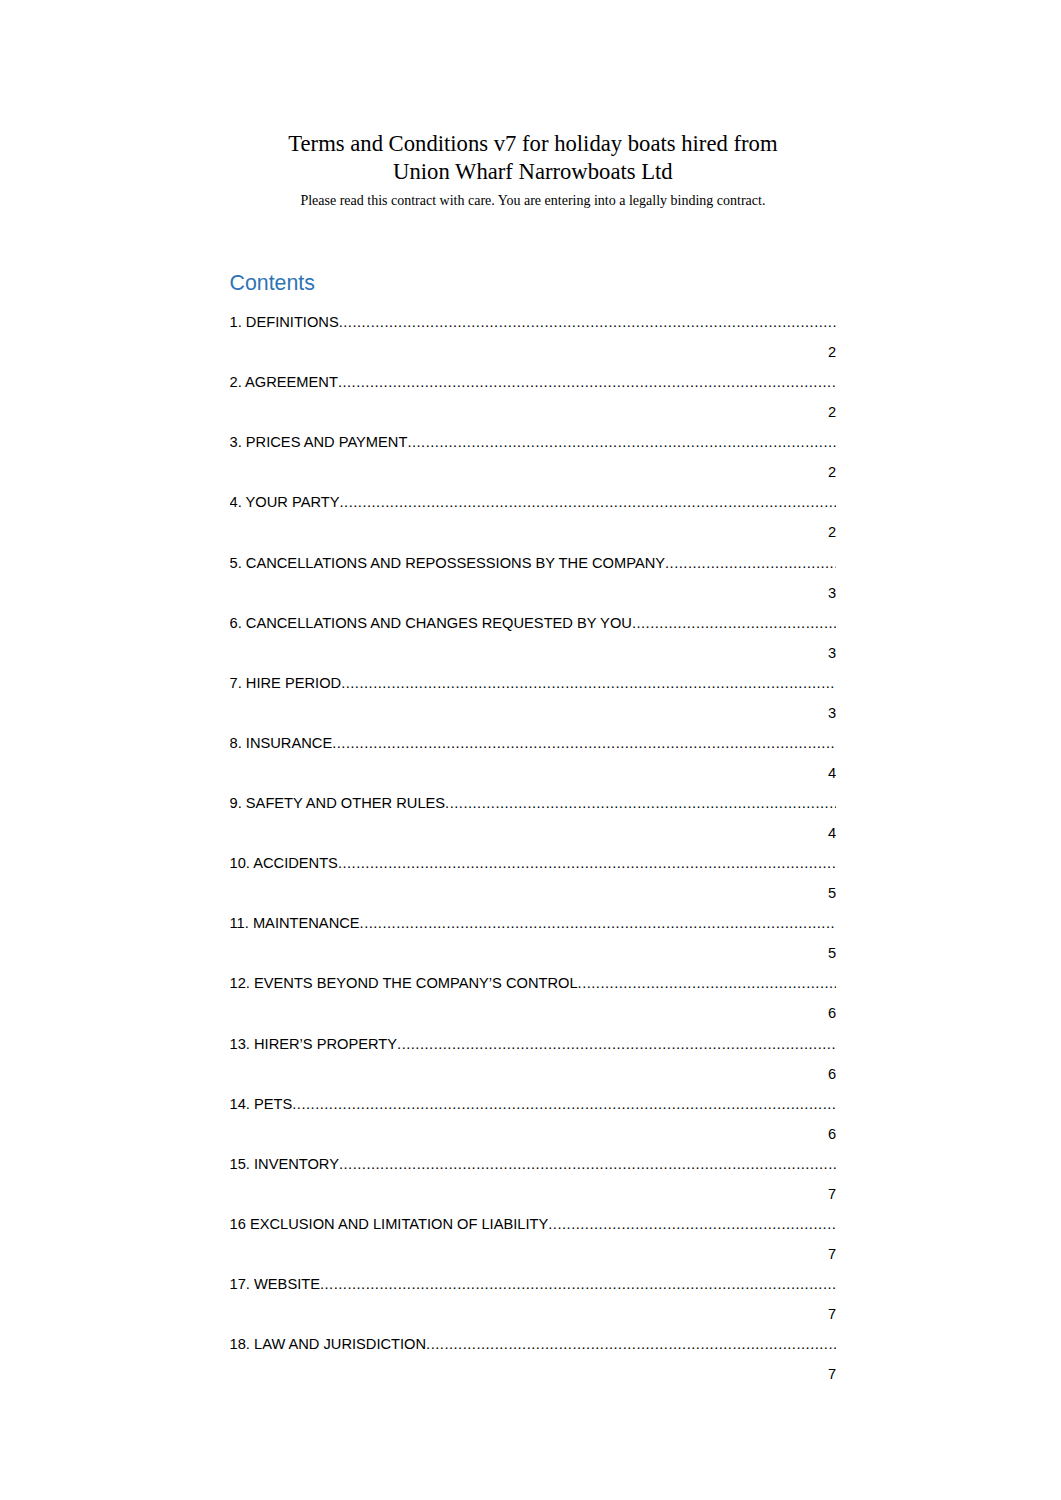Terms and Conditions v7 for holiday boats hired from
Union Wharf Narrowboats Ltd
Please read this contract with care. You are entering into a legally binding contract.
Contents
1. DEFINITIONS......................................................................................................................... 2
2. AGREEMENT......................................................................................................................... 2
3. PRICES AND PAYMENT......................................................................................................... 2
4. YOUR PARTY......................................................................................................................... 2
5. CANCELLATIONS AND REPOSSESSIONS BY THE COMPANY............................................. 3
6. CANCELLATIONS AND CHANGES REQUESTED BY YOU....................................................... 3
7. HIRE PERIOD......................................................................................................................... 3
8. INSURANCE........................................................................................................................... 4
9. SAFETY AND OTHER RULES................................................................................................... 4
10. ACCIDENTS......................................................................................................................... 5
11. MAINTENANCE..................................................................................................................... 5
12. EVENTS BEYOND THE COMPANY’S CONTROL................................................................ 6
13. HIRER’S PROPERTY................................................................................................................. 6
14. PETS..................................................................................................................................... 6
15. INVENTORY......................................................................................................................... 7
16 EXCLUSION AND LIMITATION OF LIABILITY..................................................................... 7
17. WEBSITE............................................................................................................................. 7
18. LAW AND JURISDICTION..................................................................................................... 7